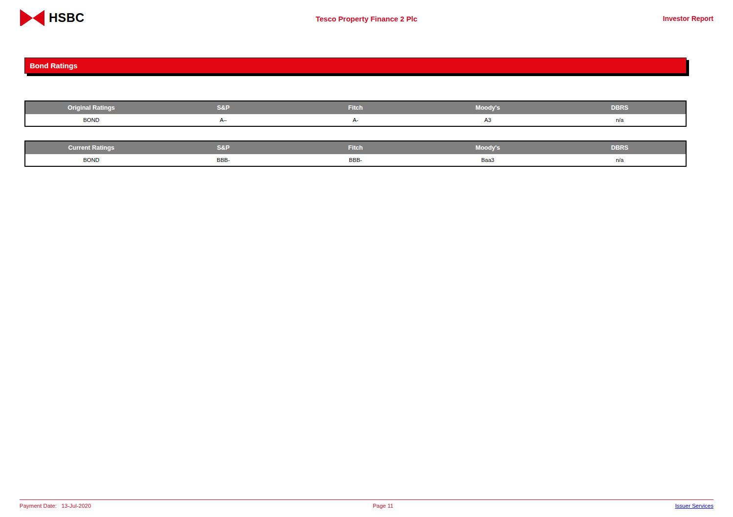HSBC
Tesco Property Finance 2 Plc
Investor Report
Bond Ratings
| Original Ratings | S&P | Fitch | Moody's | DBRS |
| --- | --- | --- | --- | --- |
| BOND | A– | A- | A3 | n/a |
| Current Ratings | S&P | Fitch | Moody's | DBRS |
| --- | --- | --- | --- | --- |
| BOND | BBB- | BBB- | Baa3 | n/a |
Payment Date: 13-Jul-2020
Page 11
Issuer Services